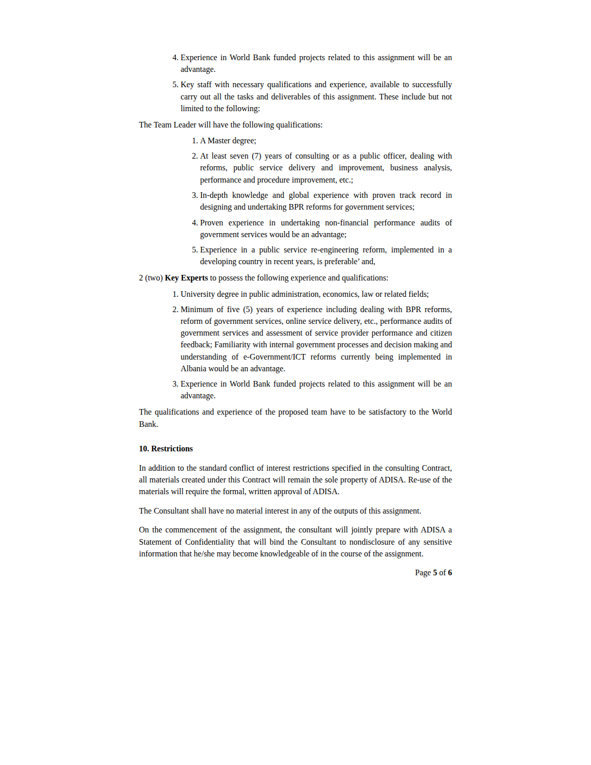Experience in World Bank funded projects related to this assignment will be an advantage.
Key staff with necessary qualifications and experience, available to successfully carry out all the tasks and deliverables of this assignment. These include but not limited to the following:
The Team Leader will have the following qualifications:
A Master degree;
At least seven (7) years of consulting or as a public officer, dealing with reforms, public service delivery and improvement, business analysis, performance and procedure improvement, etc.;
In-depth knowledge and global experience with proven track record in designing and undertaking BPR reforms for government services;
Proven experience in undertaking non-financial performance audits of government services would be an advantage;
Experience in a public service re-engineering reform, implemented in a developing country in recent years, is preferable’ and,
2 (two) Key Experts to possess the following experience and qualifications:
University degree in public administration, economics, law or related fields;
Minimum of five (5) years of experience including dealing with BPR reforms, reform of government services, online service delivery, etc., performance audits of government services and assessment of service provider performance and citizen feedback; Familiarity with internal government processes and decision making and understanding of e-Government/ICT reforms currently being implemented in Albania would be an advantage.
Experience in World Bank funded projects related to this assignment will be an advantage.
The qualifications and experience of the proposed team have to be satisfactory to the World Bank.
10. Restrictions
In addition to the standard conflict of interest restrictions specified in the consulting Contract, all materials created under this Contract will remain the sole property of ADISA. Re-use of the materials will require the formal, written approval of ADISA.
The Consultant shall have no material interest in any of the outputs of this assignment.
On the commencement of the assignment, the consultant will jointly prepare with ADISA a Statement of Confidentiality that will bind the Consultant to nondisclosure of any sensitive information that he/she may become knowledgeable of in the course of the assignment.
Page 5 of 6